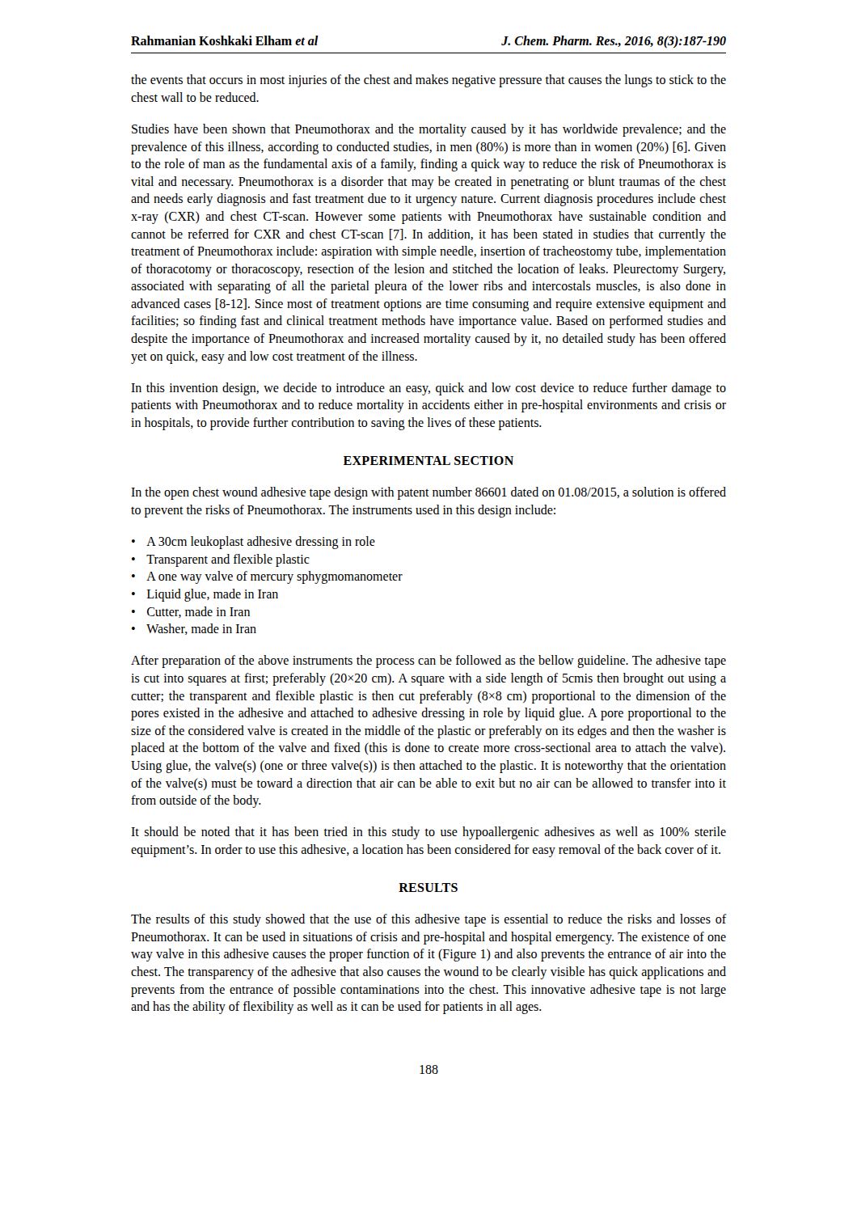Rahmanian Koshkaki Elham et al J. Chem. Pharm. Res., 2016, 8(3):187-190
the events that occurs in most injuries of the chest and makes negative pressure that causes the lungs to stick to the chest wall to be reduced.
Studies have been shown that Pneumothorax and the mortality caused by it has worldwide prevalence; and the prevalence of this illness, according to conducted studies, in men (80%) is more than in women (20%) [6]. Given to the role of man as the fundamental axis of a family, finding a quick way to reduce the risk of Pneumothorax is vital and necessary. Pneumothorax is a disorder that may be created in penetrating or blunt traumas of the chest and needs early diagnosis and fast treatment due to it urgency nature. Current diagnosis procedures include chest x-ray (CXR) and chest CT-scan. However some patients with Pneumothorax have sustainable condition and cannot be referred for CXR and chest CT-scan [7]. In addition, it has been stated in studies that currently the treatment of Pneumothorax include: aspiration with simple needle, insertion of tracheostomy tube, implementation of thoracotomy or thoracoscopy, resection of the lesion and stitched the location of leaks. Pleurectomy Surgery, associated with separating of all the parietal pleura of the lower ribs and intercostals muscles, is also done in advanced cases [8-12]. Since most of treatment options are time consuming and require extensive equipment and facilities; so finding fast and clinical treatment methods have importance value. Based on performed studies and despite the importance of Pneumothorax and increased mortality caused by it, no detailed study has been offered yet on quick, easy and low cost treatment of the illness.
In this invention design, we decide to introduce an easy, quick and low cost device to reduce further damage to patients with Pneumothorax and to reduce mortality in accidents either in pre-hospital environments and crisis or in hospitals, to provide further contribution to saving the lives of these patients.
Experimental Section
In the open chest wound adhesive tape design with patent number 86601 dated on 01.08/2015, a solution is offered to prevent the risks of Pneumothorax. The instruments used in this design include:
A 30cm leukoplast adhesive dressing in role
Transparent and flexible plastic
A one way valve of mercury sphygmomanometer
Liquid glue, made in Iran
Cutter, made in Iran
Washer, made in Iran
After preparation of the above instruments the process can be followed as the bellow guideline. The adhesive tape is cut into squares at first; preferably (20×20 cm). A square with a side length of 5cmis then brought out using a cutter; the transparent and flexible plastic is then cut preferably (8×8 cm) proportional to the dimension of the pores existed in the adhesive and attached to adhesive dressing in role by liquid glue. A pore proportional to the size of the considered valve is created in the middle of the plastic or preferably on its edges and then the washer is placed at the bottom of the valve and fixed (this is done to create more cross-sectional area to attach the valve). Using glue, the valve(s) (one or three valve(s)) is then attached to the plastic. It is noteworthy that the orientation of the valve(s) must be toward a direction that air can be able to exit but no air can be allowed to transfer into it from outside of the body.
It should be noted that it has been tried in this study to use hypoallergenic adhesives as well as 100% sterile equipment’s. In order to use this adhesive, a location has been considered for easy removal of the back cover of it.
Results
The results of this study showed that the use of this adhesive tape is essential to reduce the risks and losses of Pneumothorax. It can be used in situations of crisis and pre-hospital and hospital emergency. The existence of one way valve in this adhesive causes the proper function of it (Figure 1) and also prevents the entrance of air into the chest. The transparency of the adhesive that also causes the wound to be clearly visible has quick applications and prevents from the entrance of possible contaminations into the chest. This innovative adhesive tape is not large and has the ability of flexibility as well as it can be used for patients in all ages.
188